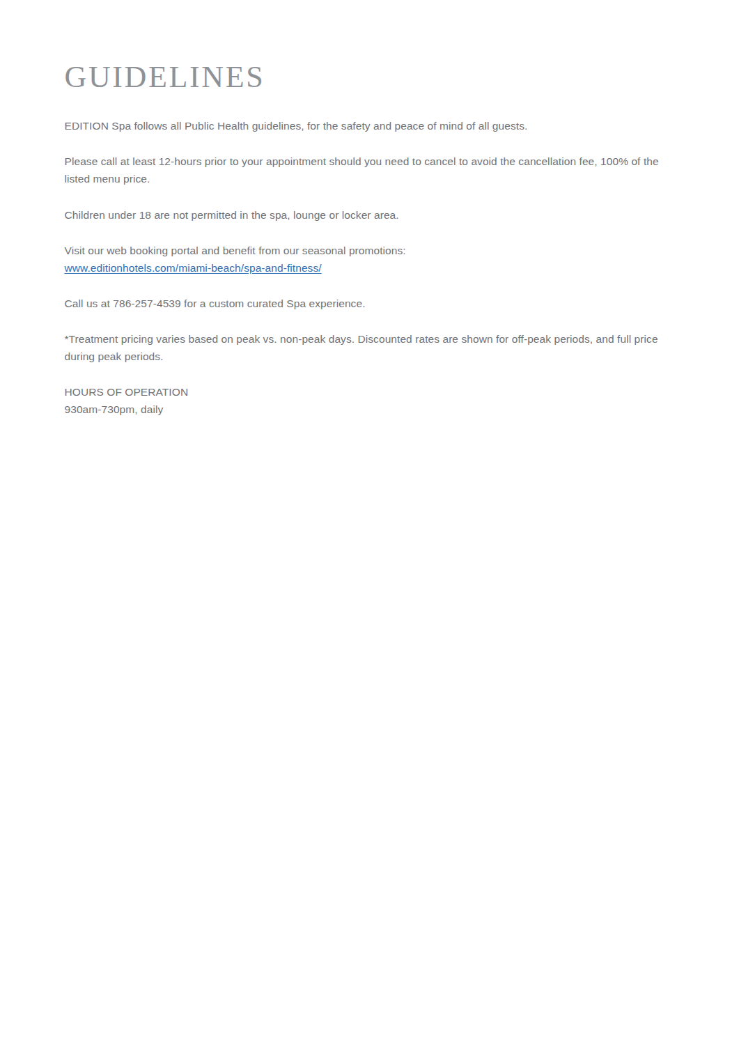GUIDELINES
EDITION Spa follows all Public Health guidelines, for the safety and peace of mind of all guests.
Please call at least 12-hours prior to your appointment should you need to cancel to avoid the cancellation fee, 100% of the listed menu price.
Children under 18 are not permitted in the spa, lounge or locker area.
Visit our web booking portal and benefit from our seasonal promotions:
www.editionhotels.com/miami-beach/spa-and-fitness/
Call us at 786-257-4539 for a custom curated Spa experience.
*Treatment pricing varies based on peak vs. non-peak days. Discounted rates are shown for off-peak periods, and full price during peak periods.
HOURS OF OPERATION 930am-730pm, daily